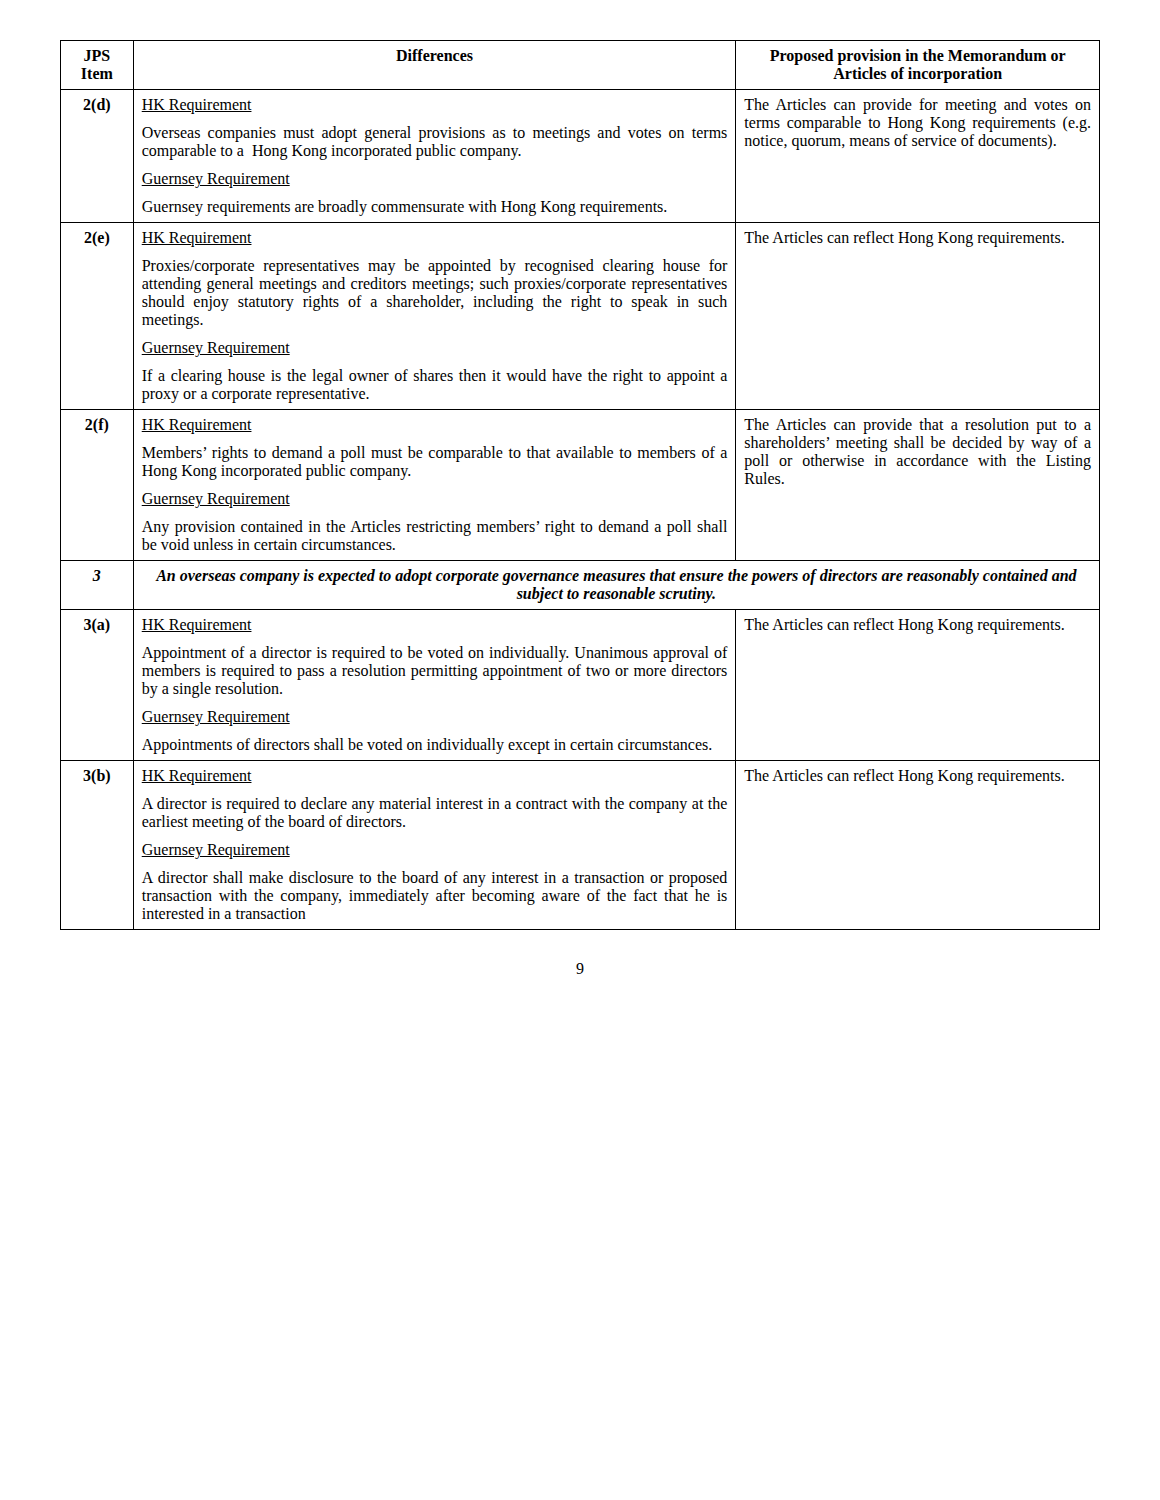| JPS Item | Differences | Proposed provision in the Memorandum or Articles of incorporation |
| --- | --- | --- |
| 2(d) | HK Requirement Overseas companies must adopt general provisions as to meetings and votes on terms comparable to a Hong Kong incorporated public company. Guernsey Requirement Guernsey requirements are broadly commensurate with Hong Kong requirements. | The Articles can provide for meeting and votes on terms comparable to Hong Kong requirements (e.g. notice, quorum, means of service of documents). |
| 2(e) | HK Requirement Proxies/corporate representatives may be appointed by recognised clearing house for attending general meetings and creditors meetings; such proxies/corporate representatives should enjoy statutory rights of a shareholder, including the right to speak in such meetings. Guernsey Requirement If a clearing house is the legal owner of shares then it would have the right to appoint a proxy or a corporate representative. | The Articles can reflect Hong Kong requirements. |
| 2(f) | HK Requirement Members’ rights to demand a poll must be comparable to that available to members of a Hong Kong incorporated public company. Guernsey Requirement Any provision contained in the Articles restricting members’ right to demand a poll shall be void unless in certain circumstances. | The Articles can provide that a resolution put to a shareholders’ meeting shall be decided by way of a poll or otherwise in accordance with the Listing Rules. |
| 3 | An overseas company is expected to adopt corporate governance measures that ensure the powers of directors are reasonably contained and subject to reasonable scrutiny. |
| 3(a) | HK Requirement Appointment of a director is required to be voted on individually. Unanimous approval of members is required to pass a resolution permitting appointment of two or more directors by a single resolution. Guernsey Requirement Appointments of directors shall be voted on individually except in certain circumstances. | The Articles can reflect Hong Kong requirements. |
| 3(b) | HK Requirement A director is required to declare any material interest in a contract with the company at the earliest meeting of the board of directors. Guernsey Requirement A director shall make disclosure to the board of any interest in a transaction or proposed transaction with the company, immediately after becoming aware of the fact that he is interested in a transaction | The Articles can reflect Hong Kong requirements. |
9